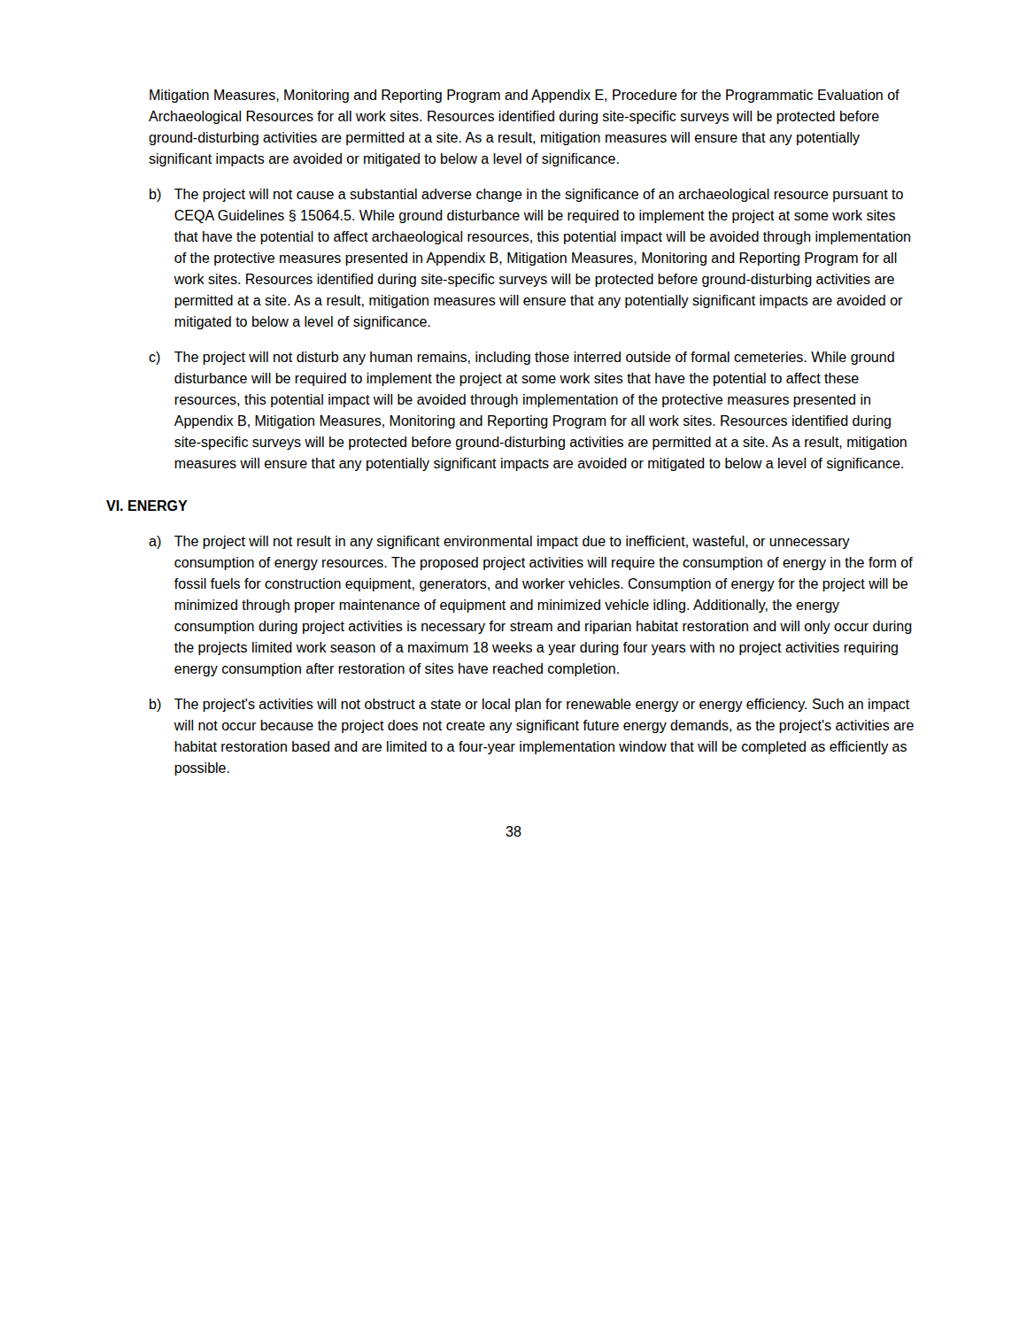Mitigation Measures, Monitoring and Reporting Program and Appendix E, Procedure for the Programmatic Evaluation of Archaeological Resources for all work sites. Resources identified during site-specific surveys will be protected before ground-disturbing activities are permitted at a site. As a result, mitigation measures will ensure that any potentially significant impacts are avoided or mitigated to below a level of significance.
b) The project will not cause a substantial adverse change in the significance of an archaeological resource pursuant to CEQA Guidelines § 15064.5. While ground disturbance will be required to implement the project at some work sites that have the potential to affect archaeological resources, this potential impact will be avoided through implementation of the protective measures presented in Appendix B, Mitigation Measures, Monitoring and Reporting Program for all work sites. Resources identified during site-specific surveys will be protected before ground-disturbing activities are permitted at a site. As a result, mitigation measures will ensure that any potentially significant impacts are avoided or mitigated to below a level of significance.
c) The project will not disturb any human remains, including those interred outside of formal cemeteries. While ground disturbance will be required to implement the project at some work sites that have the potential to affect these resources, this potential impact will be avoided through implementation of the protective measures presented in Appendix B, Mitigation Measures, Monitoring and Reporting Program for all work sites. Resources identified during site-specific surveys will be protected before ground-disturbing activities are permitted at a site. As a result, mitigation measures will ensure that any potentially significant impacts are avoided or mitigated to below a level of significance.
VI. ENERGY
a) The project will not result in any significant environmental impact due to inefficient, wasteful, or unnecessary consumption of energy resources. The proposed project activities will require the consumption of energy in the form of fossil fuels for construction equipment, generators, and worker vehicles. Consumption of energy for the project will be minimized through proper maintenance of equipment and minimized vehicle idling. Additionally, the energy consumption during project activities is necessary for stream and riparian habitat restoration and will only occur during the projects limited work season of a maximum 18 weeks a year during four years with no project activities requiring energy consumption after restoration of sites have reached completion.
b) The project's activities will not obstruct a state or local plan for renewable energy or energy efficiency. Such an impact will not occur because the project does not create any significant future energy demands, as the project's activities are habitat restoration based and are limited to a four-year implementation window that will be completed as efficiently as possible.
38